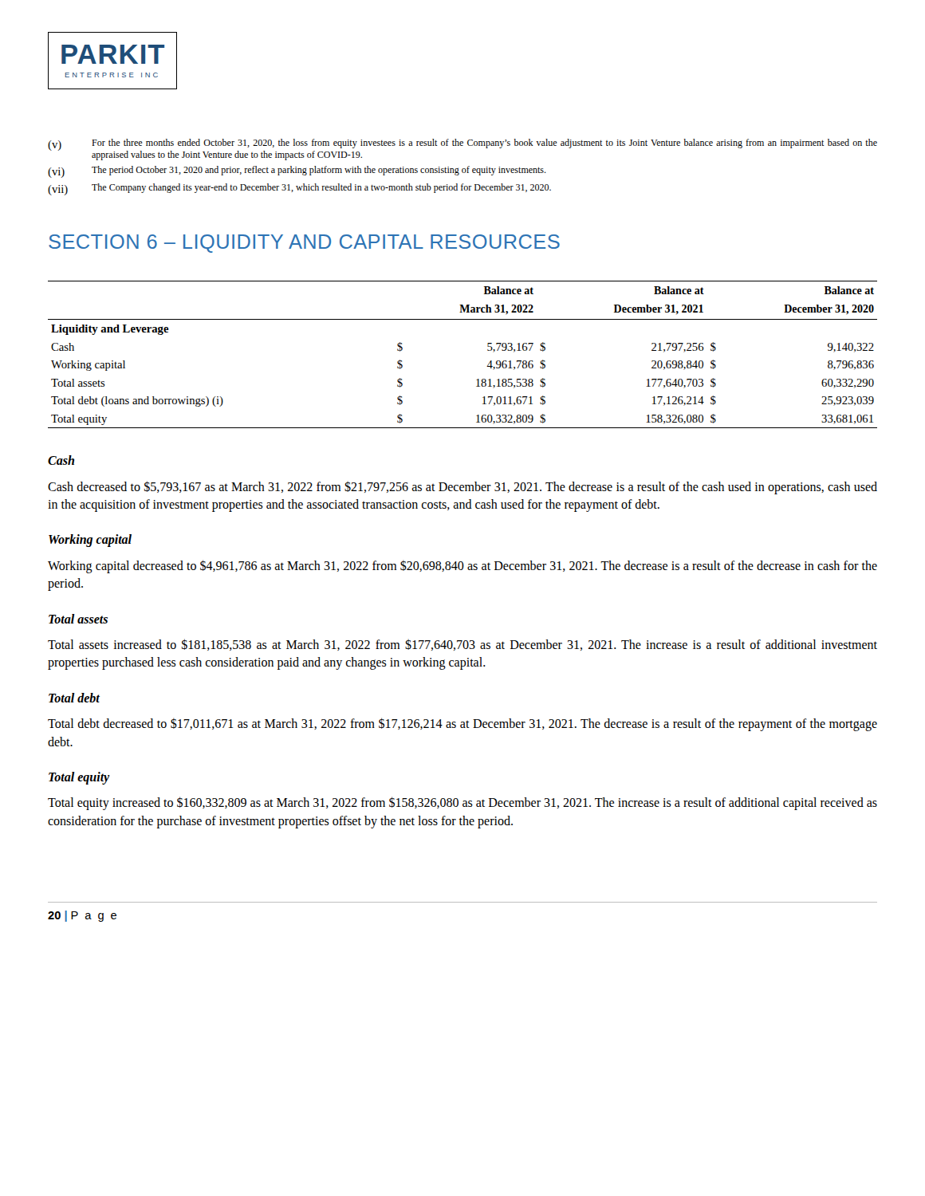PARKIT
ENTERPRISE INC
(v)
For the three months ended October 31, 2020, the loss from equity investees is a result of the Company’s book value adjustment to its Joint Venture balance arising from an impairment based on the appraised values to the Joint Venture due to the impacts of COVID-19.
(vi)
The period October 31, 2020 and prior, reflect a parking platform with the operations consisting of equity investments.
(vii)
The Company changed its year-end to December 31, which resulted in a two-month stub period for December 31, 2020.
SECTION 6 – LIQUIDITY AND CAPITAL RESOURCES
| | | Balance at | Balance at | Balance at |
| --- | --- | --- | --- | --- |
| | | March 31, 2022 | December 31, 2021 | December 31, 2020 |
| Liquidity and Leverage | | | | | | |
| Cash | $ | 5,793,167 | $ | 21,797,256 | $ | 9,140,322 |
| Working capital | $ | 4,961,786 | $ | 20,698,840 | $ | 8,796,836 |
| Total assets | $ | 181,185,538 | $ | 177,640,703 | $ | 60,332,290 |
| Total debt (loans and borrowings) (i) | $ | 17,011,671 | $ | 17,126,214 | $ | 25,923,039 |
| Total equity | $ | 160,332,809 | $ | 158,326,080 | $ | 33,681,061 |
Cash
Cash decreased to $5,793,167 as at March 31, 2022 from $21,797,256 as at December 31, 2021. The decrease is a result of the cash used in operations, cash used in the acquisition of investment properties and the associated transaction costs, and cash used for the repayment of debt.
Working capital
Working capital decreased to $4,961,786 as at March 31, 2022 from $20,698,840 as at December 31, 2021. The decrease is a result of the decrease in cash for the period.
Total assets
Total assets increased to $181,185,538 as at March 31, 2022 from $177,640,703 as at December 31, 2021. The increase is a result of additional investment properties purchased less cash consideration paid and any changes in working capital.
Total debt
Total debt decreased to $17,011,671 as at March 31, 2022 from $17,126,214 as at December 31, 2021. The decrease is a result of the repayment of the mortgage debt.
Total equity
Total equity increased to $160,332,809 as at March 31, 2022 from $158,326,080 as at December 31, 2021. The increase is a result of additional capital received as consideration for the purchase of investment properties offset by the net loss for the period.
20 | P a g e